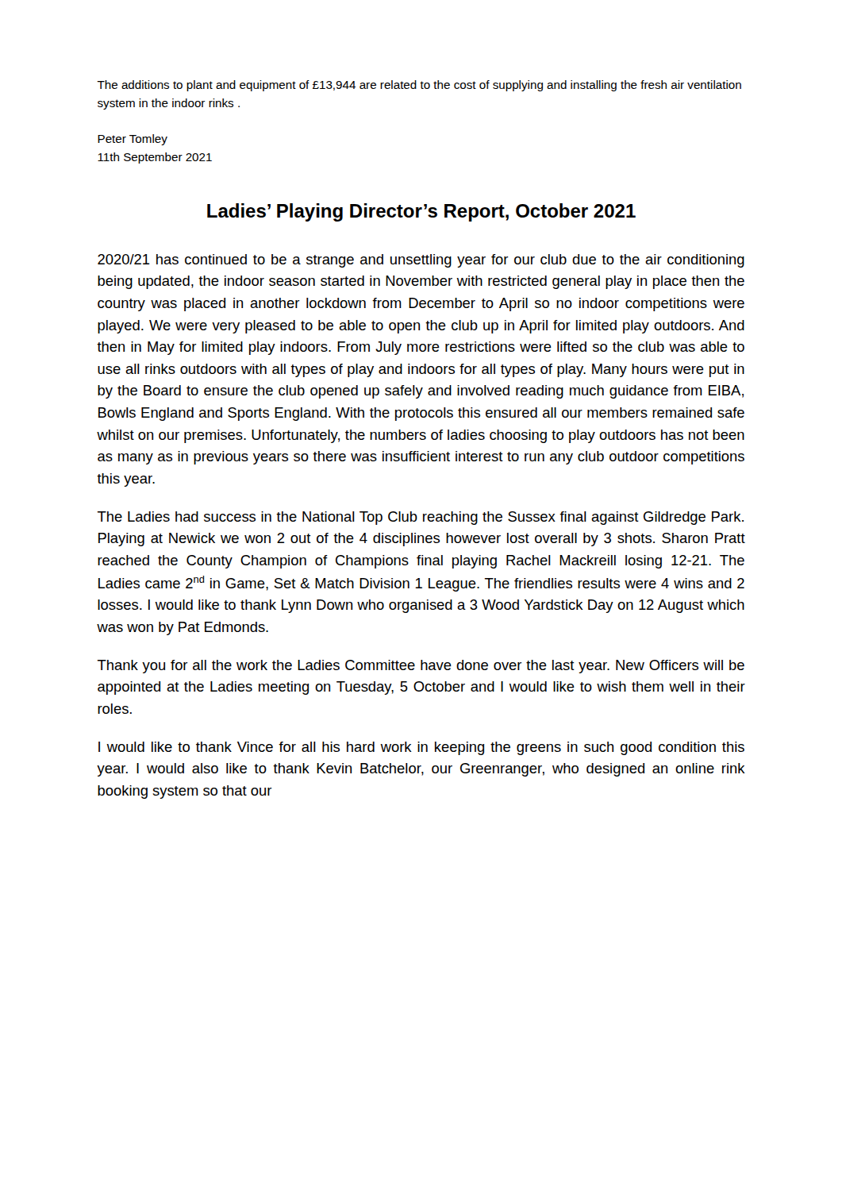The additions to plant and equipment of £13,944 are related to the cost of supplying and installing the fresh air ventilation system in the indoor rinks .
Peter Tomley
11th September 2021
Ladies’ Playing Director’s Report, October 2021
2020/21 has continued to be a strange and unsettling year for our club due to the air conditioning being updated, the indoor season started in November with restricted general play in place then the country was placed in another lockdown from December to April so no indoor competitions were played. We were very pleased to be able to open the club up in April for limited play outdoors. And then in May for limited play indoors. From July more restrictions were lifted so the club was able to use all rinks outdoors with all types of play and indoors for all types of play. Many hours were put in by the Board to ensure the club opened up safely and involved reading much guidance from EIBA, Bowls England and Sports England. With the protocols this ensured all our members remained safe whilst on our premises. Unfortunately, the numbers of ladies choosing to play outdoors has not been as many as in previous years so there was insufficient interest to run any club outdoor competitions this year.
The Ladies had success in the National Top Club reaching the Sussex final against Gildredge Park. Playing at Newick we won 2 out of the 4 disciplines however lost overall by 3 shots. Sharon Pratt reached the County Champion of Champions final playing Rachel Mackreill losing 12-21. The Ladies came 2nd in Game, Set & Match Division 1 League. The friendlies results were 4 wins and 2 losses. I would like to thank Lynn Down who organised a 3 Wood Yardstick Day on 12 August which was won by Pat Edmonds.
Thank you for all the work the Ladies Committee have done over the last year. New Officers will be appointed at the Ladies meeting on Tuesday, 5 October and I would like to wish them well in their roles.
I would like to thank Vince for all his hard work in keeping the greens in such good condition this year. I would also like to thank Kevin Batchelor, our Greenranger, who designed an online rink booking system so that our